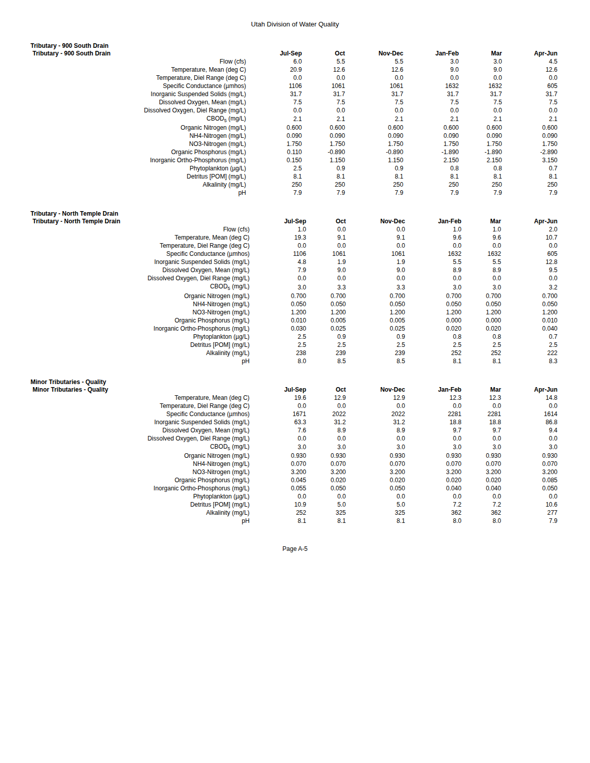Utah Division of Water Quality
Tributary - 900 South Drain
| Tributary - 900 South Drain | Jul-Sep | Oct | Nov-Dec | Jan-Feb | Mar | Apr-Jun |
| --- | --- | --- | --- | --- | --- | --- |
| Flow (cfs) | 6.0 | 5.5 | 5.5 | 3.0 | 3.0 | 4.5 |
| Temperature, Mean (deg C) | 20.9 | 12.6 | 12.6 | 9.0 | 9.0 | 12.6 |
| Temperature, Diel Range (deg C) | 0.0 | 0.0 | 0.0 | 0.0 | 0.0 | 0.0 |
| Specific Conductance (µmhos) | 1106 | 1061 | 1061 | 1632 | 1632 | 605 |
| Inorganic Suspended Solids (mg/L) | 31.7 | 31.7 | 31.7 | 31.7 | 31.7 | 31.7 |
| Dissolved Oxygen, Mean (mg/L) | 7.5 | 7.5 | 7.5 | 7.5 | 7.5 | 7.5 |
| Dissolved Oxygen, Diel Range (mg/L) | 0.0 | 0.0 | 0.0 | 0.0 | 0.0 | 0.0 |
| CBOD 5 (mg/L) | 2.1 | 2.1 | 2.1 | 2.1 | 2.1 | 2.1 |
| Organic Nitrogen (mg/L) | 0.600 | 0.600 | 0.600 | 0.600 | 0.600 | 0.600 |
| NH4-Nitrogen (mg/L) | 0.090 | 0.090 | 0.090 | 0.090 | 0.090 | 0.090 |
| NO3-Nitrogen (mg/L) | 1.750 | 1.750 | 1.750 | 1.750 | 1.750 | 1.750 |
| Organic Phosphorus (mg/L) | 0.110 | -0.890 | -0.890 | -1.890 | -1.890 | -2.890 |
| Inorganic Ortho-Phosphorus (mg/L) | 0.150 | 1.150 | 1.150 | 2.150 | 2.150 | 3.150 |
| Phytoplankton (µg/L) | 2.5 | 0.9 | 0.9 | 0.8 | 0.8 | 0.7 |
| Detritus [POM] (mg/L) | 8.1 | 8.1 | 8.1 | 8.1 | 8.1 | 8.1 |
| Alkalinity (mg/L) | 250 | 250 | 250 | 250 | 250 | 250 |
| pH | 7.9 | 7.9 | 7.9 | 7.9 | 7.9 | 7.9 |
Tributary - North Temple Drain
| Tributary - North Temple Drain | Jul-Sep | Oct | Nov-Dec | Jan-Feb | Mar | Apr-Jun |
| --- | --- | --- | --- | --- | --- | --- |
| Flow (cfs) | 1.0 | 0.0 | 0.0 | 1.0 | 1.0 | 2.0 |
| Temperature, Mean (deg C) | 19.3 | 9.1 | 9.1 | 9.6 | 9.6 | 10.7 |
| Temperature, Diel Range (deg C) | 0.0 | 0.0 | 0.0 | 0.0 | 0.0 | 0.0 |
| Specific Conductance (µmhos) | 1106 | 1061 | 1061 | 1632 | 1632 | 605 |
| Inorganic Suspended Solids (mg/L) | 4.8 | 1.9 | 1.9 | 5.5 | 5.5 | 12.8 |
| Dissolved Oxygen, Mean (mg/L) | 7.9 | 9.0 | 9.0 | 8.9 | 8.9 | 9.5 |
| Dissolved Oxygen, Diel Range (mg/L) | 0.0 | 0.0 | 0.0 | 0.0 | 0.0 | 0.0 |
| CBOD 5 (mg/L) | 3.0 | 3.3 | 3.3 | 3.0 | 3.0 | 3.2 |
| Organic Nitrogen (mg/L) | 0.700 | 0.700 | 0.700 | 0.700 | 0.700 | 0.700 |
| NH4-Nitrogen (mg/L) | 0.050 | 0.050 | 0.050 | 0.050 | 0.050 | 0.050 |
| NO3-Nitrogen (mg/L) | 1.200 | 1.200 | 1.200 | 1.200 | 1.200 | 1.200 |
| Organic Phosphorus (mg/L) | 0.010 | 0.005 | 0.005 | 0.000 | 0.000 | 0.010 |
| Inorganic Ortho-Phosphorus (mg/L) | 0.030 | 0.025 | 0.025 | 0.020 | 0.020 | 0.040 |
| Phytoplankton (µg/L) | 2.5 | 0.9 | 0.9 | 0.8 | 0.8 | 0.7 |
| Detritus [POM] (mg/L) | 2.5 | 2.5 | 2.5 | 2.5 | 2.5 | 2.5 |
| Alkalinity (mg/L) | 238 | 239 | 239 | 252 | 252 | 222 |
| pH | 8.0 | 8.5 | 8.5 | 8.1 | 8.1 | 8.3 |
Minor Tributaries - Quality
| Minor Tributaries - Quality | Jul-Sep | Oct | Nov-Dec | Jan-Feb | Mar | Apr-Jun |
| --- | --- | --- | --- | --- | --- | --- |
| Temperature, Mean (deg C) | 19.6 | 12.9 | 12.9 | 12.3 | 12.3 | 14.8 |
| Temperature, Diel Range (deg C) | 0.0 | 0.0 | 0.0 | 0.0 | 0.0 | 0.0 |
| Specific Conductance (µmhos) | 1671 | 2022 | 2022 | 2281 | 2281 | 1614 |
| Inorganic Suspended Solids (mg/L) | 63.3 | 31.2 | 31.2 | 18.8 | 18.8 | 86.8 |
| Dissolved Oxygen, Mean (mg/L) | 7.6 | 8.9 | 8.9 | 9.7 | 9.7 | 9.4 |
| Dissolved Oxygen, Diel Range (mg/L) | 0.0 | 0.0 | 0.0 | 0.0 | 0.0 | 0.0 |
| CBOD 5 (mg/L) | 3.0 | 3.0 | 3.0 | 3.0 | 3.0 | 3.0 |
| Organic Nitrogen (mg/L) | 0.930 | 0.930 | 0.930 | 0.930 | 0.930 | 0.930 |
| NH4-Nitrogen (mg/L) | 0.070 | 0.070 | 0.070 | 0.070 | 0.070 | 0.070 |
| NO3-Nitrogen (mg/L) | 3.200 | 3.200 | 3.200 | 3.200 | 3.200 | 3.200 |
| Organic Phosphorus (mg/L) | 0.045 | 0.020 | 0.020 | 0.020 | 0.020 | 0.085 |
| Inorganic Ortho-Phosphorus (mg/L) | 0.055 | 0.050 | 0.050 | 0.040 | 0.040 | 0.050 |
| Phytoplankton (µg/L) | 0.0 | 0.0 | 0.0 | 0.0 | 0.0 | 0.0 |
| Detritus [POM] (mg/L) | 10.9 | 5.0 | 5.0 | 7.2 | 7.2 | 10.6 |
| Alkalinity (mg/L) | 252 | 325 | 325 | 362 | 362 | 277 |
| pH | 8.1 | 8.1 | 8.1 | 8.0 | 8.0 | 7.9 |
Page A-5